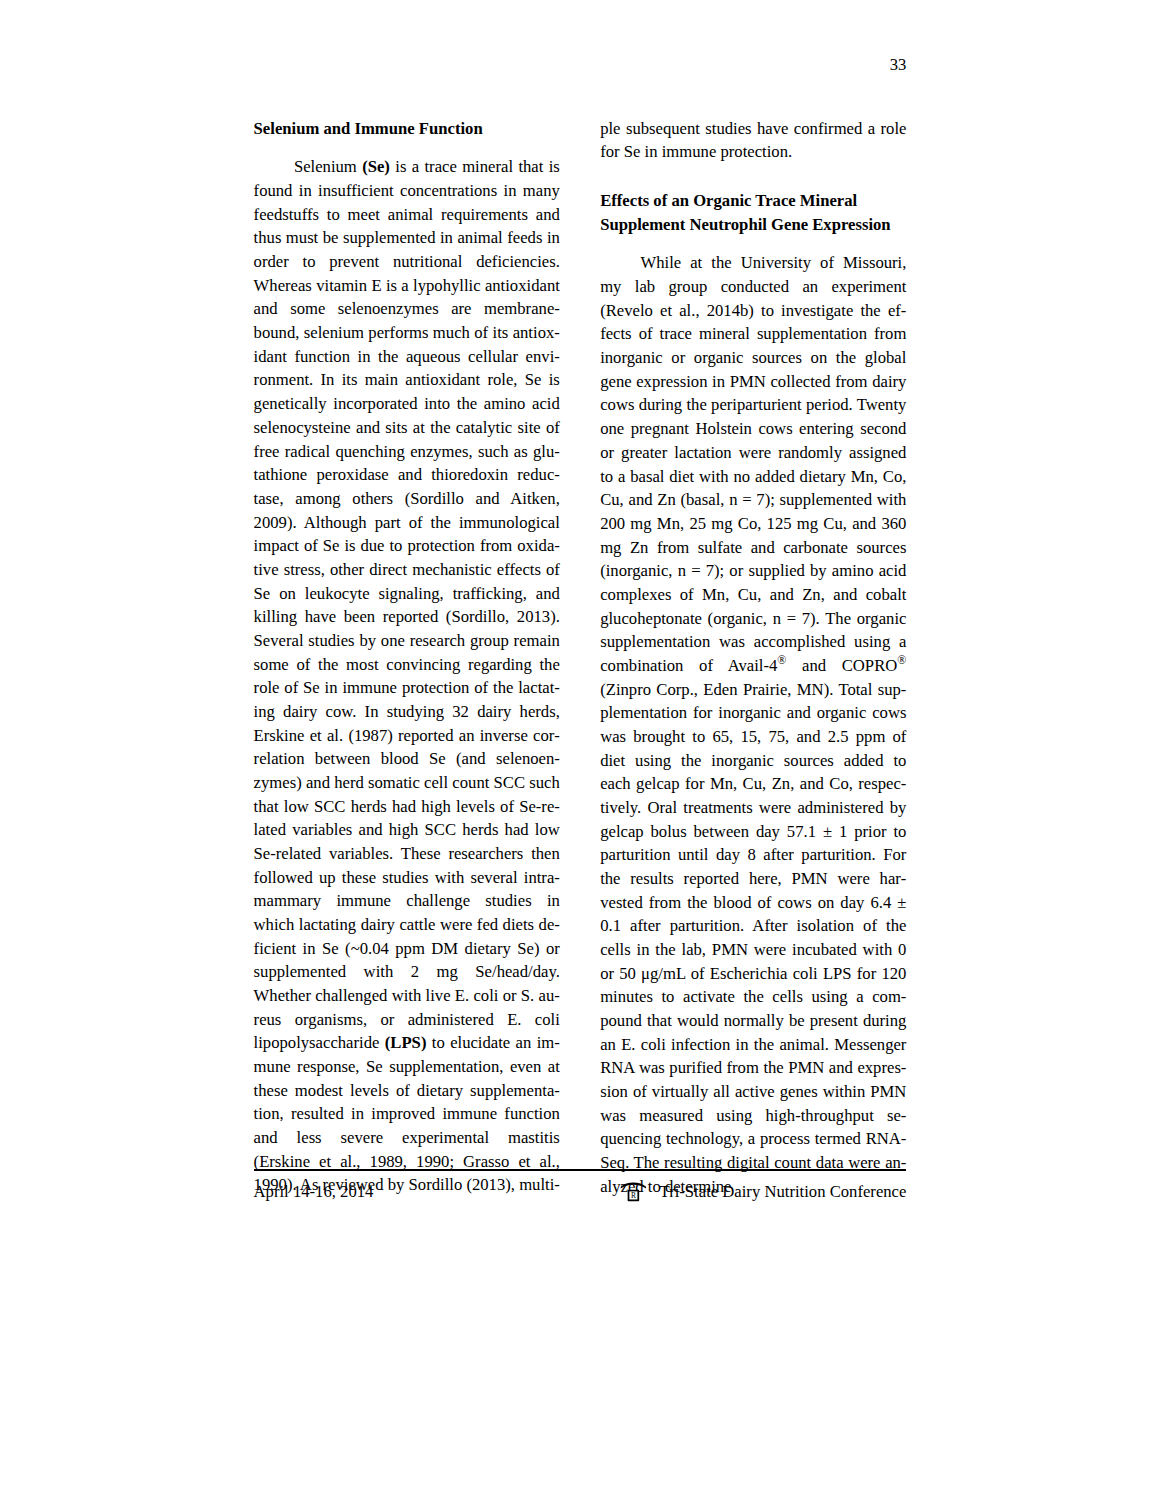33
Selenium and Immune Function
Selenium (Se) is a trace mineral that is found in insufficient concentrations in many feedstuffs to meet animal requirements and thus must be supplemented in animal feeds in order to prevent nutritional deficiencies. Whereas vitamin E is a lypohyllic antioxidant and some selenoenzymes are membrane-bound, selenium performs much of its antioxidant function in the aqueous cellular environment. In its main antioxidant role, Se is genetically incorporated into the amino acid selenocysteine and sits at the catalytic site of free radical quenching enzymes, such as glutathione peroxidase and thioredoxin reductase, among others (Sordillo and Aitken, 2009). Although part of the immunological impact of Se is due to protection from oxidative stress, other direct mechanistic effects of Se on leukocyte signaling, trafficking, and killing have been reported (Sordillo, 2013). Several studies by one research group remain some of the most convincing regarding the role of Se in immune protection of the lactating dairy cow. In studying 32 dairy herds, Erskine et al. (1987) reported an inverse correlation between blood Se (and selenoenzymes) and herd somatic cell count SCC such that low SCC herds had high levels of Se-related variables and high SCC herds had low Se-related variables. These researchers then followed up these studies with several intramammary immune challenge studies in which lactating dairy cattle were fed diets deficient in Se (~0.04 ppm DM dietary Se) or supplemented with 2 mg Se/head/day. Whether challenged with live E. coli or S. aureus organisms, or administered E. coli lipopolysaccharide (LPS) to elucidate an immune response, Se supplementation, even at these modest levels of dietary supplementation, resulted in improved immune function and less severe experimental mastitis (Erskine et al., 1989, 1990; Grasso et al., 1990). As reviewed by Sordillo (2013), multiple subsequent studies have confirmed a role for Se in immune protection.
Effects of an Organic Trace Mineral Supplement Neutrophil Gene Expression
While at the University of Missouri, my lab group conducted an experiment (Revelo et al., 2014b) to investigate the effects of trace mineral supplementation from inorganic or organic sources on the global gene expression in PMN collected from dairy cows during the periparturient period. Twenty one pregnant Holstein cows entering second or greater lactation were randomly assigned to a basal diet with no added dietary Mn, Co, Cu, and Zn (basal, n = 7); supplemented with 200 mg Mn, 25 mg Co, 125 mg Cu, and 360 mg Zn from sulfate and carbonate sources (inorganic, n = 7); or supplied by amino acid complexes of Mn, Cu, and Zn, and cobalt glucoheptonate (organic, n = 7). The organic supplementation was accomplished using a combination of Avail-4® and COPRO® (Zinpro Corp., Eden Prairie, MN). Total supplementation for inorganic and organic cows was brought to 65, 15, 75, and 2.5 ppm of diet using the inorganic sources added to each gelcap for Mn, Cu, Zn, and Co, respectively. Oral treatments were administered by gelcap bolus between day 57.1 ± 1 prior to parturition until day 8 after parturition. For the results reported here, PMN were harvested from the blood of cows on day 6.4 ± 0.1 after parturition. After isolation of the cells in the lab, PMN were incubated with 0 or 50 μg/mL of Escherichia coli LPS for 120 minutes to activate the cells using a compound that would normally be present during an E. coli infection in the animal. Messenger RNA was purified from the PMN and expression of virtually all active genes within PMN was measured using high-throughput sequencing technology, a process termed RNA-Seq. The resulting digital count data were analyzed to determine
April 14-16, 2014
R Tri-State Dairy Nutrition Conference